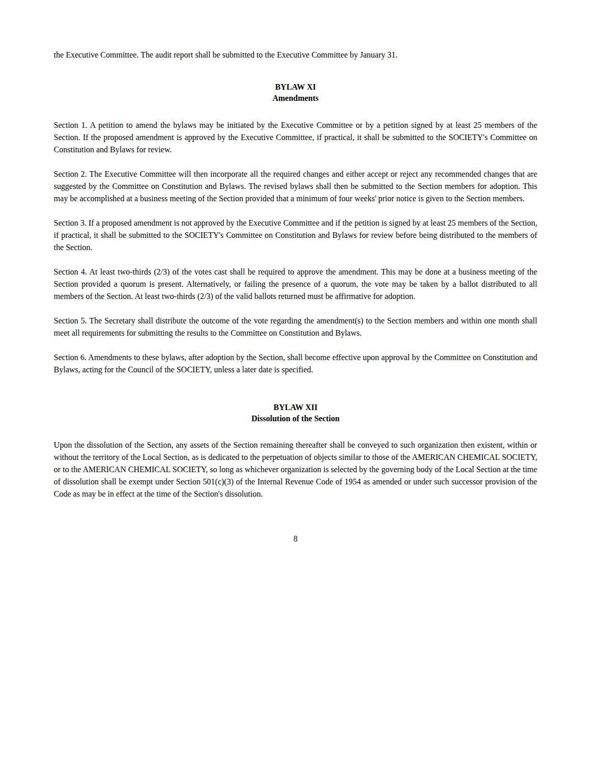the Executive Committee. The audit report shall be submitted to the Executive Committee by January 31.
BYLAW XI
Amendments
Section 1. A petition to amend the bylaws may be initiated by the Executive Committee or by a petition signed by at least 25 members of the Section. If the proposed amendment is approved by the Executive Committee, if practical, it shall be submitted to the SOCIETY's Committee on Constitution and Bylaws for review.
Section 2. The Executive Committee will then incorporate all the required changes and either accept or reject any recommended changes that are suggested by the Committee on Constitution and Bylaws. The revised bylaws shall then be submitted to the Section members for adoption. This may be accomplished at a business meeting of the Section provided that a minimum of four weeks' prior notice is given to the Section members.
Section 3. If a proposed amendment is not approved by the Executive Committee and if the petition is signed by at least 25 members of the Section, if practical, it shall be submitted to the SOCIETY's Committee on Constitution and Bylaws for review before being distributed to the members of the Section.
Section 4. At least two-thirds (2/3) of the votes cast shall be required to approve the amendment. This may be done at a business meeting of the Section provided a quorum is present. Alternatively, or failing the presence of a quorum, the vote may be taken by a ballot distributed to all members of the Section. At least two-thirds (2/3) of the valid ballots returned must be affirmative for adoption.
Section 5. The Secretary shall distribute the outcome of the vote regarding the amendment(s) to the Section members and within one month shall meet all requirements for submitting the results to the Committee on Constitution and Bylaws.
Section 6. Amendments to these bylaws, after adoption by the Section, shall become effective upon approval by the Committee on Constitution and Bylaws, acting for the Council of the SOCIETY, unless a later date is specified.
BYLAW XII
Dissolution of the Section
Upon the dissolution of the Section, any assets of the Section remaining thereafter shall be conveyed to such organization then existent, within or without the territory of the Local Section, as is dedicated to the perpetuation of objects similar to those of the AMERICAN CHEMICAL SOCIETY, or to the AMERICAN CHEMICAL SOCIETY, so long as whichever organization is selected by the governing body of the Local Section at the time of dissolution shall be exempt under Section 501(c)(3) of the Internal Revenue Code of 1954 as amended or under such successor provision of the Code as may be in effect at the time of the Section's dissolution.
8